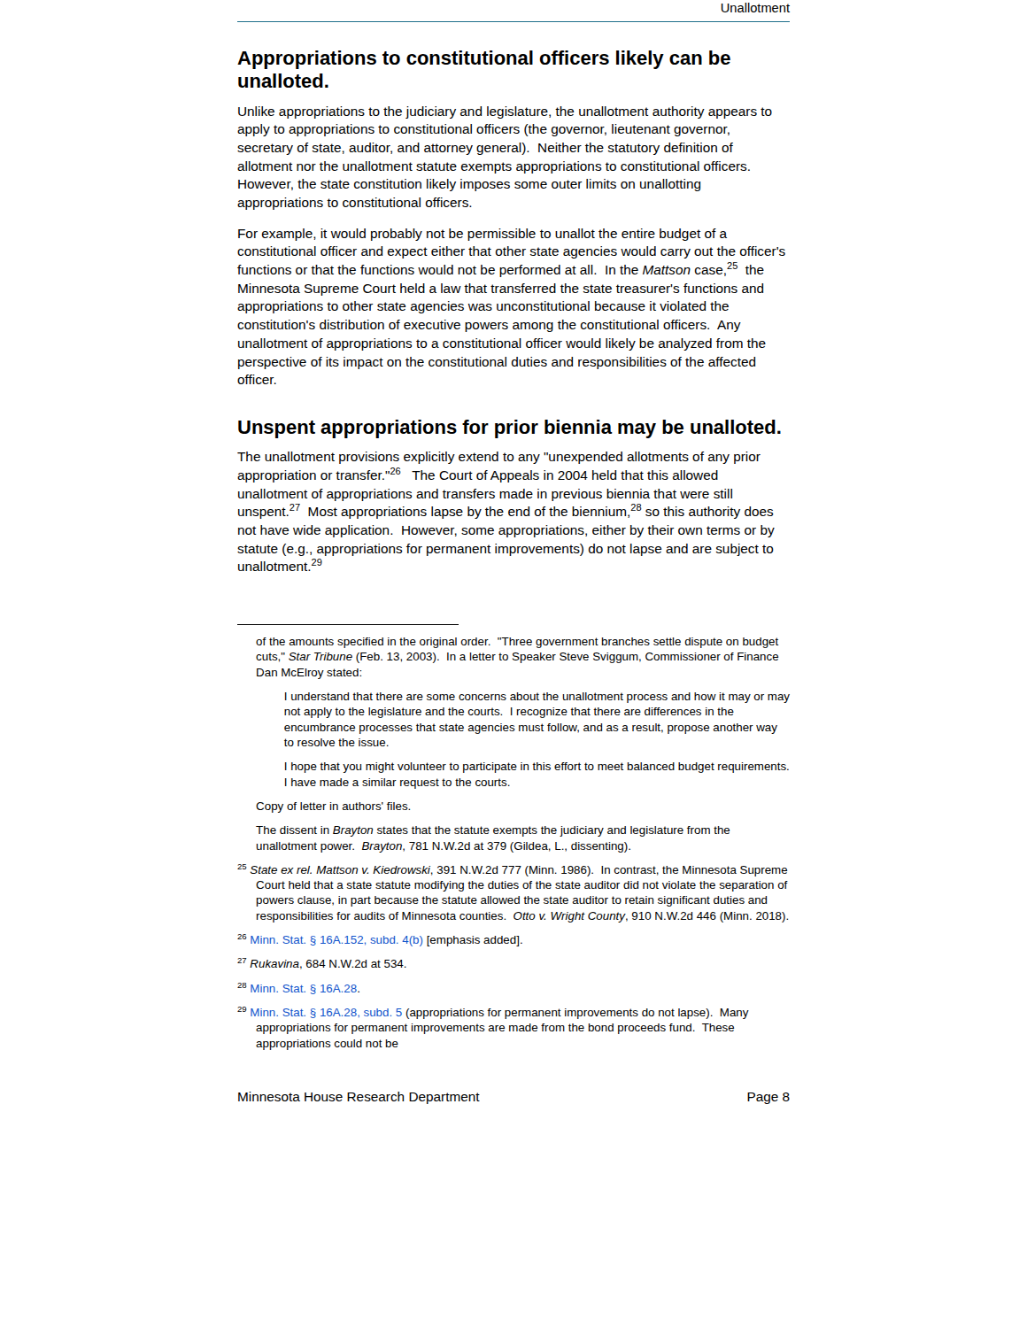Unallotment
Appropriations to constitutional officers likely can be unalloted.
Unlike appropriations to the judiciary and legislature, the unallotment authority appears to apply to appropriations to constitutional officers (the governor, lieutenant governor, secretary of state, auditor, and attorney general). Neither the statutory definition of allotment nor the unallotment statute exempts appropriations to constitutional officers. However, the state constitution likely imposes some outer limits on unallotting appropriations to constitutional officers.
For example, it would probably not be permissible to unallot the entire budget of a constitutional officer and expect either that other state agencies would carry out the officer's functions or that the functions would not be performed at all. In the Mattson case,25 the Minnesota Supreme Court held a law that transferred the state treasurer's functions and appropriations to other state agencies was unconstitutional because it violated the constitution's distribution of executive powers among the constitutional officers. Any unallotment of appropriations to a constitutional officer would likely be analyzed from the perspective of its impact on the constitutional duties and responsibilities of the affected officer.
Unspent appropriations for prior biennia may be unalloted.
The unallotment provisions explicitly extend to any "unexpended allotments of any prior appropriation or transfer."26 The Court of Appeals in 2004 held that this allowed unallotment of appropriations and transfers made in previous biennia that were still unspent.27 Most appropriations lapse by the end of the biennium,28 so this authority does not have wide application. However, some appropriations, either by their own terms or by statute (e.g., appropriations for permanent improvements) do not lapse and are subject to unallotment.29
of the amounts specified in the original order. "Three government branches settle dispute on budget cuts," Star Tribune (Feb. 13, 2003). In a letter to Speaker Steve Sviggum, Commissioner of Finance Dan McElroy stated:
I understand that there are some concerns about the unallotment process and how it may or may not apply to the legislature and the courts. I recognize that there are differences in the encumbrance processes that state agencies must follow, and as a result, propose another way to resolve the issue.
I hope that you might volunteer to participate in this effort to meet balanced budget requirements. I have made a similar request to the courts.
Copy of letter in authors' files.
The dissent in Brayton states that the statute exempts the judiciary and legislature from the unallotment power. Brayton, 781 N.W.2d at 379 (Gildea, L., dissenting).
25 State ex rel. Mattson v. Kiedrowski, 391 N.W.2d 777 (Minn. 1986). In contrast, the Minnesota Supreme Court held that a state statute modifying the duties of the state auditor did not violate the separation of powers clause, in part because the statute allowed the state auditor to retain significant duties and responsibilities for audits of Minnesota counties. Otto v. Wright County, 910 N.W.2d 446 (Minn. 2018).
26 Minn. Stat. § 16A.152, subd. 4(b) [emphasis added].
27 Rukavina, 684 N.W.2d at 534.
28 Minn. Stat. § 16A.28.
29 Minn. Stat. § 16A.28, subd. 5 (appropriations for permanent improvements do not lapse). Many appropriations for permanent improvements are made from the bond proceeds fund. These appropriations could not be
Minnesota House Research Department Page 8